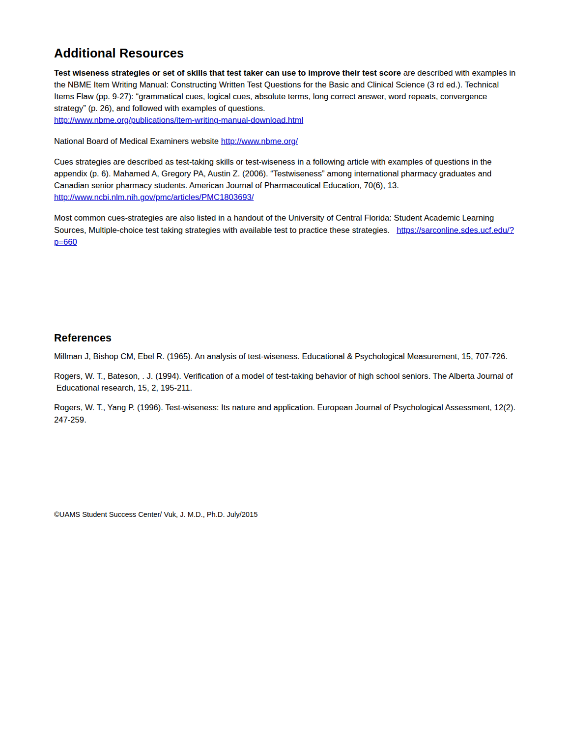Additional Resources
Test wiseness strategies or set of skills that test taker can use to improve their test score are described with examples in the NBME Item Writing Manual: Constructing Written Test Questions for the Basic and Clinical Science (3 rd ed.). Technical Items Flaw (pp. 9-27): “grammatical cues, logical cues, absolute terms, long correct answer, word repeats, convergence strategy” (p. 26), and followed with examples of questions.
http://www.nbme.org/publications/item-writing-manual-download.html
National Board of Medical Examiners website http://www.nbme.org/
Cues strategies are described as test-taking skills or test-wiseness in a following article with examples of questions in the appendix (p. 6). Mahamed A, Gregory PA, Austin Z. (2006). “Testwiseness” among international pharmacy graduates and Canadian senior pharmacy students. American Journal of Pharmaceutical Education, 70(6), 13.
http://www.ncbi.nlm.nih.gov/pmc/articles/PMC1803693/
Most common cues-strategies are also listed in a handout of the University of Central Florida: Student Academic Learning Sources, Multiple-choice test taking strategies with available test to practice these strategies. https://sarconline.sdes.ucf.edu/?p=660
References
Millman J, Bishop CM, Ebel R. (1965). An analysis of test-wiseness. Educational & Psychological Measurement, 15, 707-726.
Rogers, W. T., Bateson, . J. (1994). Verification of a model of test-taking behavior of high school seniors. The Alberta Journal of Educational research, 15, 2, 195-211.
Rogers, W. T., Yang P. (1996). Test-wiseness: Its nature and application. European Journal of Psychological Assessment, 12(2). 247-259.
©UAMS Student Success Center/ Vuk, J. M.D., Ph.D. July/2015